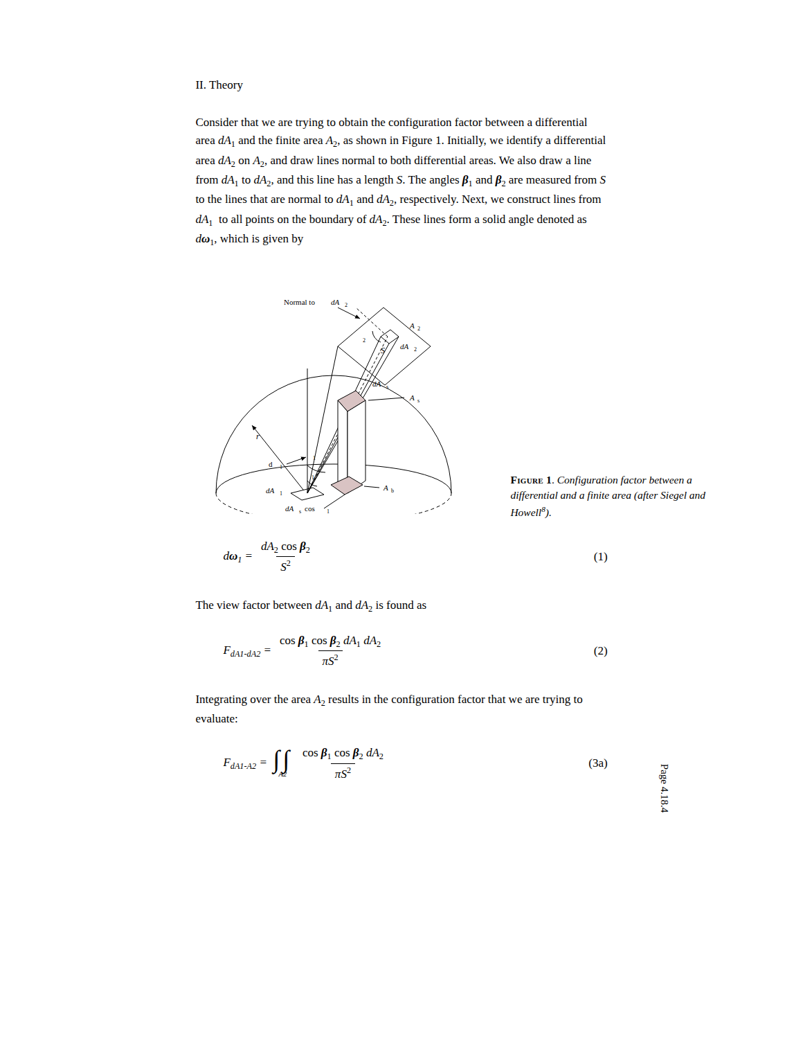II. Theory
Consider that we are trying to obtain the configuration factor between a differential area dA1 and the finite area A2, as shown in Figure 1. Initially, we identify a differential area dA2 on A2, and draw lines normal to both differential areas. We also draw a line from dA1 to dA2, and this line has a length S. The angles β1 and β2 are measured from S to the lines that are normal to dA1 and dA2, respectively. Next, we construct lines from dA1 to all points on the boundary of dA2. These lines form a solid angle denoted as dω1, which is given by
r dA 1 A 2 dA 2 Normal to dA 2 2 S dA s A s A b dA s cos 1 d 1 1 1
Figure 1. Configuration factor between a differential and a finite area (after Siegel and Howell8).
dω1 = dA2 cos β2 S2 (1)
The view factor between dA1 and dA2 is found as
FdA1-dA2 = cos β1 cos β2 dA1 dA2 πS2 (2)
Integrating over the area A2 results in the configuration factor that we are trying to evaluate:
FdA1-A2 = ∫∫ A2 cos β1 cos β2 dA2 πS2 (3a)
Page 4.18.4